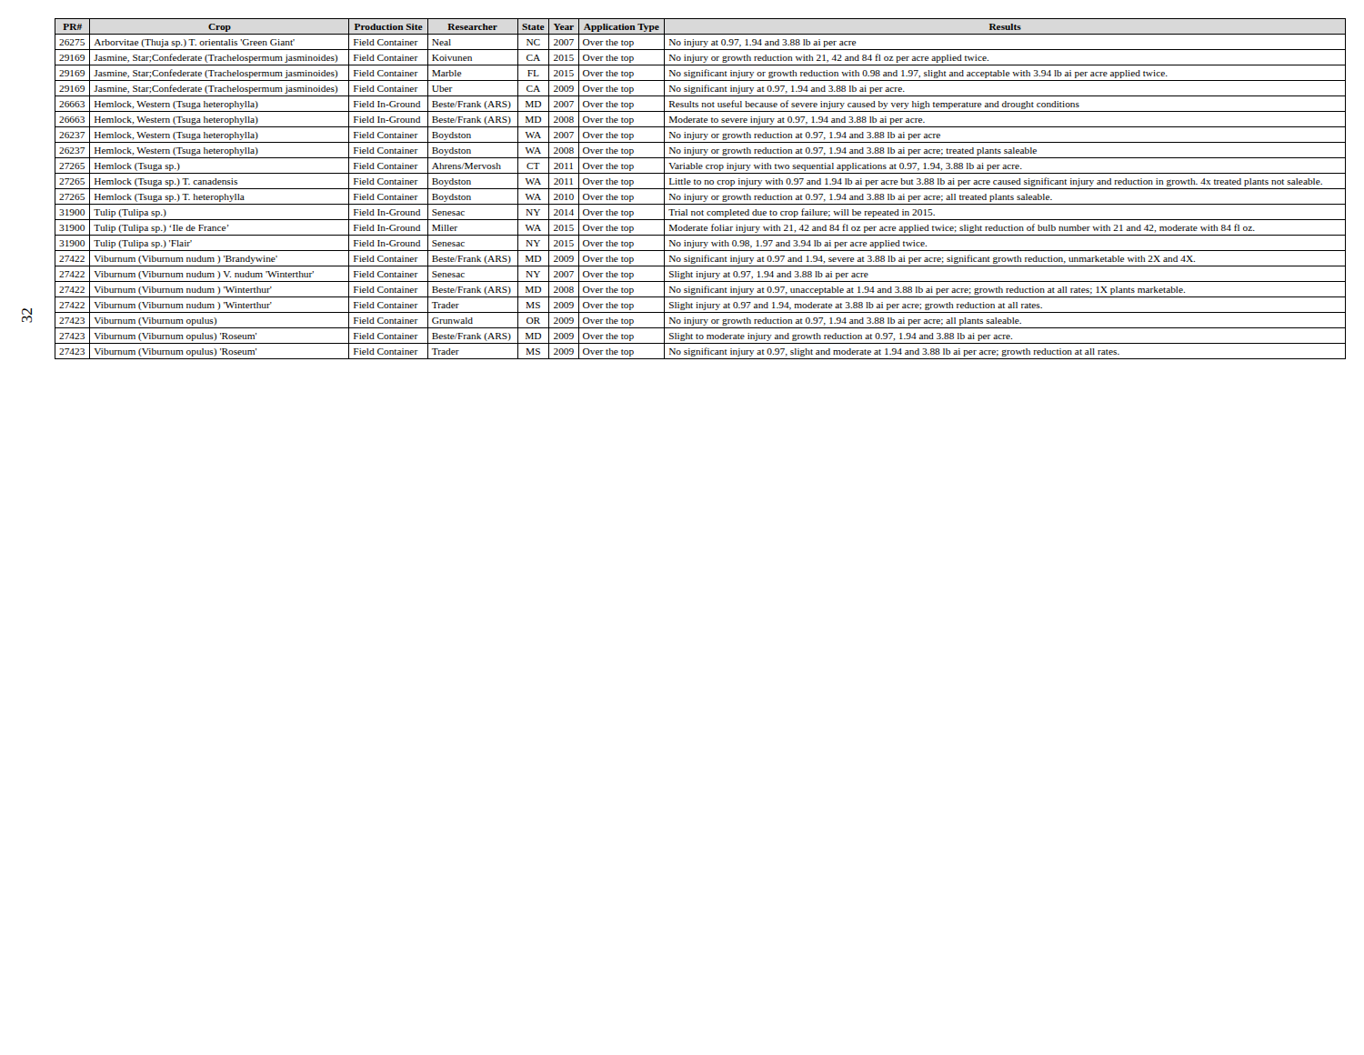32
| PR# | Crop | Production Site | Researcher | State | Year | Application Type | Results |
| --- | --- | --- | --- | --- | --- | --- | --- |
| 26275 | Arborvitae (Thuja sp.) T. orientalis 'Green Giant' | Field Container | Neal | NC | 2007 | Over the top | No injury at 0.97, 1.94 and 3.88 lb ai per acre |
| 29169 | Jasmine, Star;Confederate (Trachelospermum jasminoides) | Field Container | Koivunen | CA | 2015 | Over the top | No injury or growth reduction with 21, 42 and 84 fl oz per acre applied twice. |
| 29169 | Jasmine, Star;Confederate (Trachelospermum jasminoides) | Field Container | Marble | FL | 2015 | Over the top | No significant injury or growth reduction with 0.98 and 1.97, slight and acceptable with 3.94 lb ai per acre applied twice. |
| 29169 | Jasmine, Star;Confederate (Trachelospermum jasminoides) | Field Container | Uber | CA | 2009 | Over the top | No significant injury at 0.97, 1.94 and 3.88 lb ai per acre. |
| 26663 | Hemlock, Western (Tsuga heterophylla) | Field In-Ground | Beste/Frank (ARS) | MD | 2007 | Over the top | Results not useful because of severe injury caused by very high temperature and drought conditions |
| 26663 | Hemlock, Western (Tsuga heterophylla) | Field In-Ground | Beste/Frank (ARS) | MD | 2008 | Over the top | Moderate to severe injury at 0.97, 1.94 and 3.88 lb ai per acre. |
| 26237 | Hemlock, Western (Tsuga heterophylla) | Field Container | Boydston | WA | 2007 | Over the top | No injury or growth reduction at 0.97, 1.94 and 3.88 lb ai per acre |
| 26237 | Hemlock, Western (Tsuga heterophylla) | Field Container | Boydston | WA | 2008 | Over the top | No injury or growth reduction at 0.97, 1.94 and 3.88 lb ai per acre; treated plants saleable |
| 27265 | Hemlock (Tsuga sp.) | Field Container | Ahrens/Mervosh | CT | 2011 | Over the top | Variable crop injury with two sequential applications at 0.97, 1.94, 3.88 lb ai per acre. |
| 27265 | Hemlock (Tsuga sp.) T. canadensis | Field Container | Boydston | WA | 2011 | Over the top | Little to no crop injury with 0.97 and 1.94 lb ai per acre but 3.88 lb ai per acre caused significant injury and reduction in growth. 4x treated plants not saleable. |
| 27265 | Hemlock (Tsuga sp.) T. heterophylla | Field Container | Boydston | WA | 2010 | Over the top | No injury or growth reduction at 0.97, 1.94 and 3.88 lb ai per acre; all treated plants saleable. |
| 31900 | Tulip (Tulipa sp.) | Field In-Ground | Senesac | NY | 2014 | Over the top | Trial not completed due to crop failure; will be repeated in 2015. |
| 31900 | Tulip (Tulipa sp.) ‘Ile de France’ | Field In-Ground | Miller | WA | 2015 | Over the top | Moderate foliar injury with 21, 42 and 84 fl oz per acre applied twice; slight reduction of bulb number with 21 and 42, moderate with 84 fl oz. |
| 31900 | Tulip (Tulipa sp.) 'Flair' | Field In-Ground | Senesac | NY | 2015 | Over the top | No injury with 0.98, 1.97 and 3.94 lb ai per acre applied twice. |
| 27422 | Viburnum (Viburnum nudum ) 'Brandywine' | Field Container | Beste/Frank (ARS) | MD | 2009 | Over the top | No significant injury at 0.97 and 1.94, severe at 3.88 lb ai per acre; significant growth reduction, unmarketable with 2X and 4X. |
| 27422 | Viburnum (Viburnum nudum ) V. nudum 'Winterthur' | Field Container | Senesac | NY | 2007 | Over the top | Slight injury at 0.97, 1.94 and 3.88 lb ai per acre |
| 27422 | Viburnum (Viburnum nudum ) 'Winterthur' | Field Container | Beste/Frank (ARS) | MD | 2008 | Over the top | No significant injury at 0.97, unacceptable at 1.94 and 3.88 lb ai per acre; growth reduction at all rates; 1X plants marketable. |
| 27422 | Viburnum (Viburnum nudum ) 'Winterthur' | Field Container | Trader | MS | 2009 | Over the top | Slight injury at 0.97 and 1.94, moderate at 3.88 lb ai per acre; growth reduction at all rates. |
| 27423 | Viburnum (Viburnum opulus) | Field Container | Grunwald | OR | 2009 | Over the top | No injury or growth reduction at 0.97, 1.94 and 3.88 lb ai per acre; all plants saleable. |
| 27423 | Viburnum (Viburnum opulus) 'Roseum' | Field Container | Beste/Frank (ARS) | MD | 2009 | Over the top | Slight to moderate injury and growth reduction at 0.97, 1.94 and 3.88 lb ai per acre. |
| 27423 | Viburnum (Viburnum opulus) 'Roseum' | Field Container | Trader | MS | 2009 | Over the top | No significant injury at 0.97, slight and moderate at 1.94 and 3.88 lb ai per acre; growth reduction at all rates. |